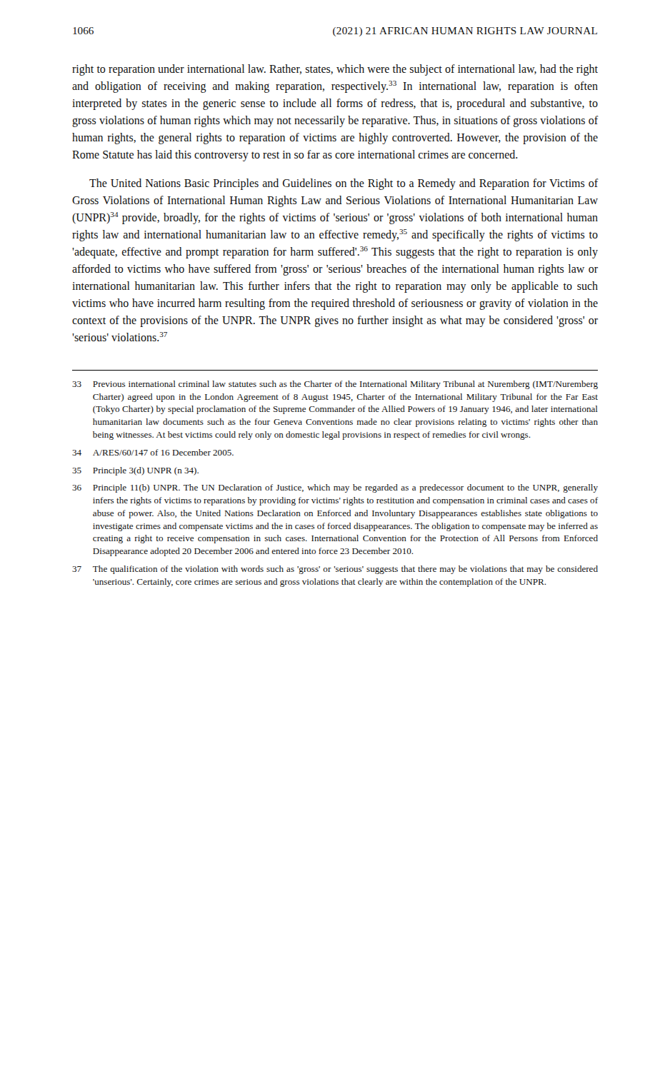1066 (2021) 21 African Human Rights Law Journal
right to reparation under international law. Rather, states, which were the subject of international law, had the right and obligation of receiving and making reparation, respectively.33 In international law, reparation is often interpreted by states in the generic sense to include all forms of redress, that is, procedural and substantive, to gross violations of human rights which may not necessarily be reparative. Thus, in situations of gross violations of human rights, the general rights to reparation of victims are highly controverted. However, the provision of the Rome Statute has laid this controversy to rest in so far as core international crimes are concerned.
The United Nations Basic Principles and Guidelines on the Right to a Remedy and Reparation for Victims of Gross Violations of International Human Rights Law and Serious Violations of International Humanitarian Law (UNPR)34 provide, broadly, for the rights of victims of 'serious' or 'gross' violations of both international human rights law and international humanitarian law to an effective remedy,35 and specifically the rights of victims to 'adequate, effective and prompt reparation for harm suffered'.36 This suggests that the right to reparation is only afforded to victims who have suffered from 'gross' or 'serious' breaches of the international human rights law or international humanitarian law. This further infers that the right to reparation may only be applicable to such victims who have incurred harm resulting from the required threshold of seriousness or gravity of violation in the context of the provisions of the UNPR. The UNPR gives no further insight as what may be considered 'gross' or 'serious' violations.37
Previous international criminal law statutes such as the Charter of the International Military Tribunal at Nuremberg (IMT/Nuremberg Charter) agreed upon in the London Agreement of 8 August 1945, Charter of the International Military Tribunal for the Far East (Tokyo Charter) by special proclamation of the Supreme Commander of the Allied Powers of 19 January 1946, and later international humanitarian law documents such as the four Geneva Conventions made no clear provisions relating to victims' rights other than being witnesses. At best victims could rely only on domestic legal provisions in respect of remedies for civil wrongs.
A/RES/60/147 of 16 December 2005.
Principle 3(d) UNPR (n 34).
Principle 11(b) UNPR. The UN Declaration of Justice, which may be regarded as a predecessor document to the UNPR, generally infers the rights of victims to reparations by providing for victims' rights to restitution and compensation in criminal cases and cases of abuse of power. Also, the United Nations Declaration on Enforced and Involuntary Disappearances establishes state obligations to investigate crimes and compensate victims and the in cases of forced disappearances. The obligation to compensate may be inferred as creating a right to receive compensation in such cases. International Convention for the Protection of All Persons from Enforced Disappearance adopted 20 December 2006 and entered into force 23 December 2010.
The qualification of the violation with words such as 'gross' or 'serious' suggests that there may be violations that may be considered 'unserious'. Certainly, core crimes are serious and gross violations that clearly are within the contemplation of the UNPR.